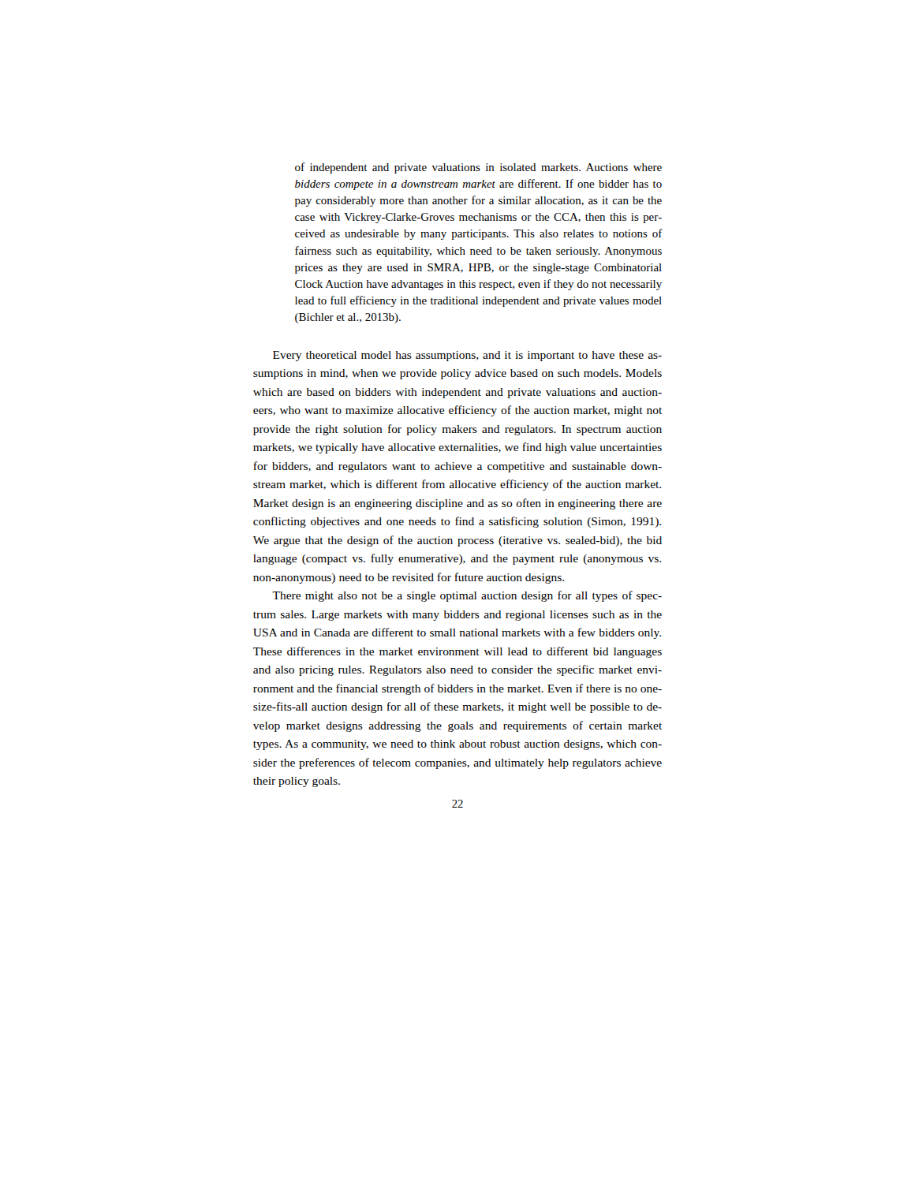of independent and private valuations in isolated markets. Auctions where bidders compete in a downstream market are different. If one bidder has to pay considerably more than another for a similar allocation, as it can be the case with Vickrey-Clarke-Groves mechanisms or the CCA, then this is perceived as undesirable by many participants. This also relates to notions of fairness such as equitability, which need to be taken seriously. Anonymous prices as they are used in SMRA, HPB, or the single-stage Combinatorial Clock Auction have advantages in this respect, even if they do not necessarily lead to full efficiency in the traditional independent and private values model (Bichler et al., 2013b).
Every theoretical model has assumptions, and it is important to have these assumptions in mind, when we provide policy advice based on such models. Models which are based on bidders with independent and private valuations and auctioneers, who want to maximize allocative efficiency of the auction market, might not provide the right solution for policy makers and regulators. In spectrum auction markets, we typically have allocative externalities, we find high value uncertainties for bidders, and regulators want to achieve a competitive and sustainable downstream market, which is different from allocative efficiency of the auction market. Market design is an engineering discipline and as so often in engineering there are conflicting objectives and one needs to find a satisficing solution (Simon, 1991). We argue that the design of the auction process (iterative vs. sealed-bid), the bid language (compact vs. fully enumerative), and the payment rule (anonymous vs. non-anonymous) need to be revisited for future auction designs.
There might also not be a single optimal auction design for all types of spectrum sales. Large markets with many bidders and regional licenses such as in the USA and in Canada are different to small national markets with a few bidders only. These differences in the market environment will lead to different bid languages and also pricing rules. Regulators also need to consider the specific market environment and the financial strength of bidders in the market. Even if there is no one-size-fits-all auction design for all of these markets, it might well be possible to develop market designs addressing the goals and requirements of certain market types. As a community, we need to think about robust auction designs, which consider the preferences of telecom companies, and ultimately help regulators achieve their policy goals.
22